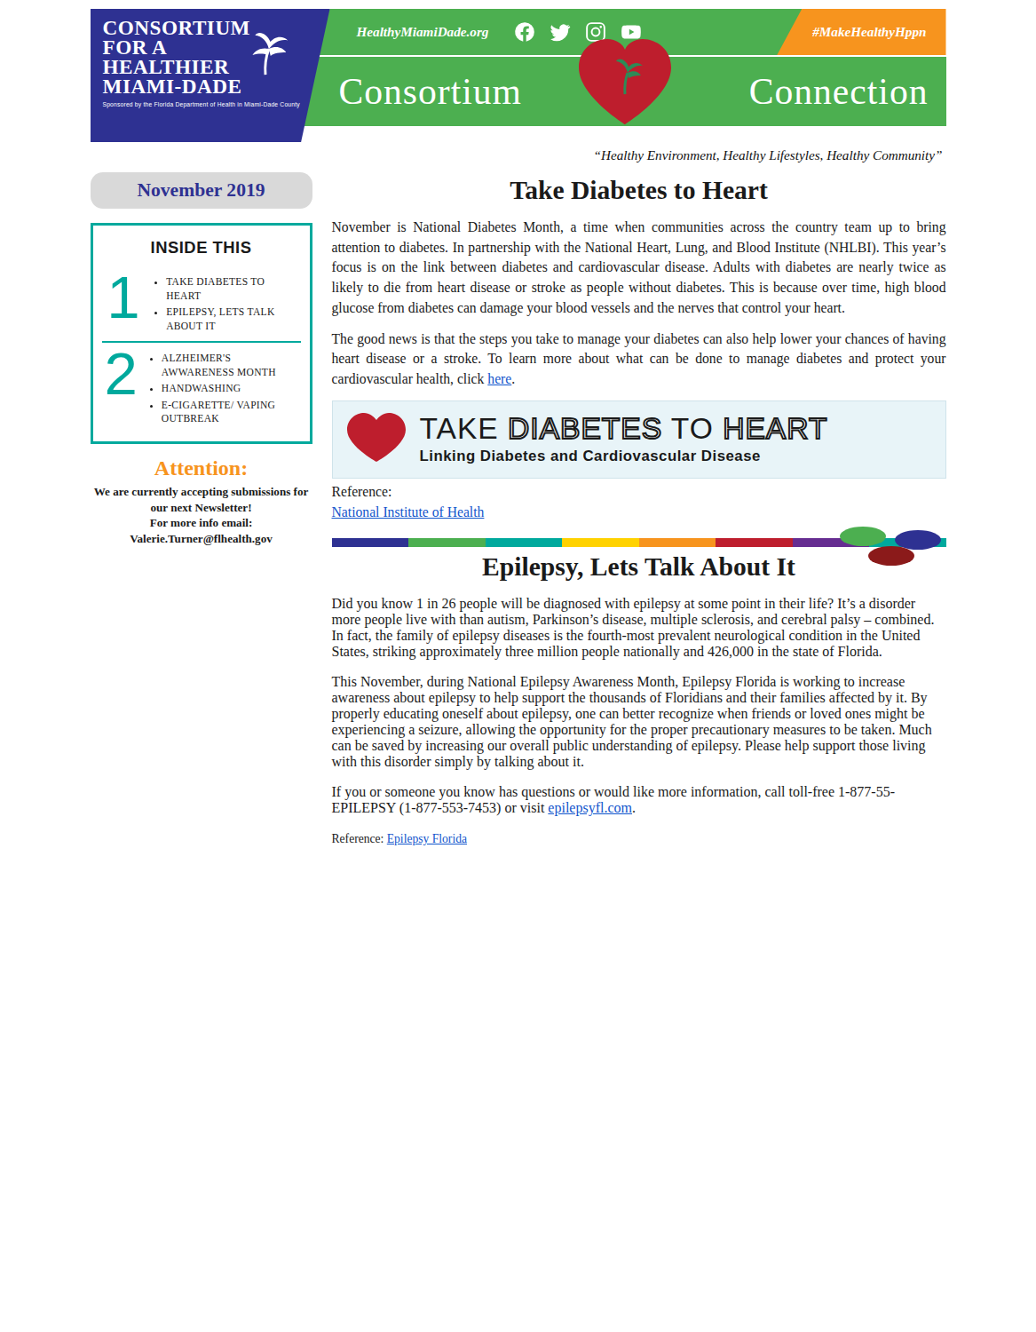Consortium For A Healthier Miami-Dade
Sponsored by the Florida Department of Health in Miami-Dade County
HealthyMiamiDade.org
#MakeHealthyHppn
Consortium
Connection
“Healthy Environment, Healthy Lifestyles, Healthy Community”
November 2019
INSIDE THIS
1
Take Diabetes to Heart
Epilepsy, Lets Talk About It
2
Alzheimer's Awwareness Month
Handwashing
E-Cigarette/ Vaping Outbreak
Attention:
We are currently accepting submissions for our next Newsletter!
For more info email:
Valerie.Turner@flhealth.gov
Take Diabetes to Heart
November is National Diabetes Month, a time when communities across the country team up to bring attention to diabetes. In partnership with the National Heart, Lung, and Blood Institute (NHLBI). This year’s focus is on the link between diabetes and cardiovascular disease. Adults with diabetes are nearly twice as likely to die from heart disease or stroke as people without diabetes. This is because over time, high blood glucose from diabetes can damage your blood vessels and the nerves that control your heart.
The good news is that the steps you take to manage your diabetes can also help lower your chances of having heart disease or a stroke. To learn more about what can be done to manage diabetes and protect your cardiovascular health, click here.
TAKE DIABETES TO HEART
Linking Diabetes and Cardiovascular Disease
Reference:
National Institute of Health
Epilepsy, Lets Talk About It
Did you know 1 in 26 people will be diagnosed with epilepsy at some point in their life? It’s a disorder more people live with than autism, Parkinson’s disease, multiple sclerosis, and cerebral palsy – combined. In fact, the family of epilepsy diseases is the fourth-most prevalent neurological condition in the United States, striking approximately three million people nationally and 426,000 in the state of Florida.
This November, during National Epilepsy Awareness Month, Epilepsy Florida is working to increase awareness about epilepsy to help support the thousands of Floridians and their families affected by it. By properly educating oneself about epilepsy, one can better recognize when friends or loved ones might be experiencing a seizure, allowing the opportunity for the proper precautionary measures to be taken. Much can be saved by increasing our overall public understanding of epilepsy. Please help support those living with this disorder simply by talking about it.
If you or someone you know has questions or would like more information, call toll-free 1-877-55-EPILEPSY (1-877-553-7453) or visit epilepsyfl.com.
Reference: Epilepsy Florida